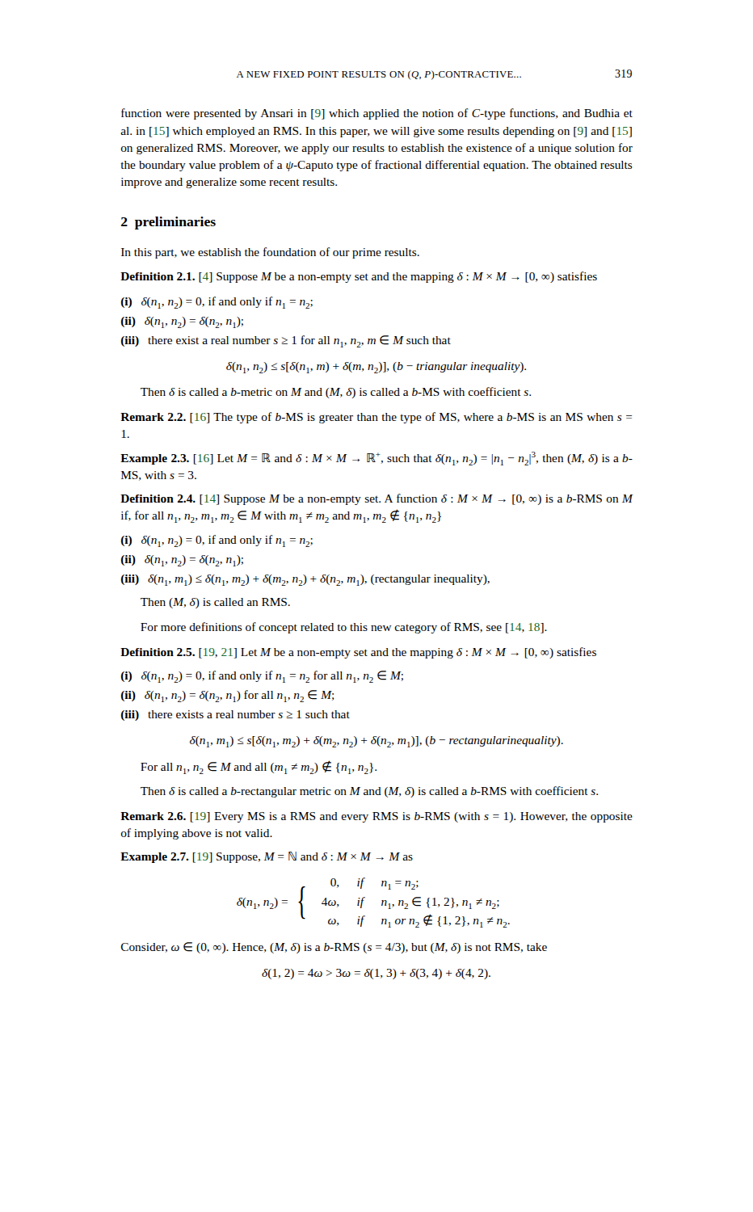A NEW FIXED POINT RESULTS ON (Q, P)-CONTRACTIVE... 319
function were presented by Ansari in [9] which applied the notion of C-type functions, and Budhia et al. in [15] which employed an RMS. In this paper, we will give some results depending on [9] and [15] on generalized RMS. Moreover, we apply our results to establish the existence of a unique solution for the boundary value problem of a ψ-Caputo type of fractional differential equation. The obtained results improve and generalize some recent results.
2 preliminaries
In this part, we establish the foundation of our prime results.
Definition 2.1. [4] Suppose M be a non-empty set and the mapping δ : M × M → [0, ∞) satisfies
(i) δ(n1, n2) = 0, if and only if n1 = n2;
(ii) δ(n1, n2) = δ(n2, n1);
(iii) there exist a real number s ≥ 1 for all n1, n2, m ∈ M such that
δ(n1, n2) ≤ s[δ(n1, m) + δ(m, n2)], (b − triangular inequality).
Then δ is called a b-metric on M and (M, δ) is called a b-MS with coefficient s.
Remark 2.2. [16] The type of b-MS is greater than the type of MS, where a b-MS is an MS when s = 1.
Example 2.3. [16] Let M = ℝ and δ : M × M → ℝ+, such that δ(n1, n2) = |n1 − n2|3, then (M, δ) is a b-MS, with s = 3.
Definition 2.4. [14] Suppose M be a non-empty set. A function δ : M × M → [0, ∞) is a b-RMS on M if, for all n1, n2, m1, m2 ∈ M with m1 ≠ m2 and m1, m2 ∉ {n1, n2}
(i) δ(n1, n2) = 0, if and only if n1 = n2;
(ii) δ(n1, n2) = δ(n2, n1);
(iii) δ(n1, m1) ≤ δ(n1, m2) + δ(m2, n2) + δ(n2, m1), (rectangular inequality),
Then (M, δ) is called an RMS.
For more definitions of concept related to this new category of RMS, see [14, 18].
Definition 2.5. [19, 21] Let M be a non-empty set and the mapping δ : M × M → [0, ∞) satisfies
(i) δ(n1, n2) = 0, if and only if n1 = n2 for all n1, n2 ∈ M;
(ii) δ(n1, n2) = δ(n2, n1) for all n1, n2 ∈ M;
(iii) there exists a real number s ≥ 1 such that
δ(n1, m1) ≤ s[δ(n1, m2) + δ(m2, n2) + δ(n2, m1)], (b − rectangularinequality).
For all n1, n2 ∈ M and all (m1 ≠ m2) ∉ {n1, n2}.
Then δ is called a b-rectangular metric on M and (M, δ) is called a b-RMS with coefficient s.
Remark 2.6. [19] Every MS is a RMS and every RMS is b-RMS (with s = 1). However, the opposite of implying above is not valid.
Example 2.7. [19] Suppose, M = ℕ and δ : M × M → M as
δ(n1, n2) = {
| 0, | if | n 1 = n 2 ; |
| 4 ω , | if | n 1 , n 2 ∈ {1, 2}, n 1 ≠ n 2 ; |
| ω , | if | n 1 or n 2 ∉ {1, 2}, n 1 ≠ n 2 . |
Consider, ω ∈ (0, ∞). Hence, (M, δ) is a b-RMS (s = 4/3), but (M, δ) is not RMS, take
δ(1, 2) = 4ω > 3ω = δ(1, 3) + δ(3, 4) + δ(4, 2).